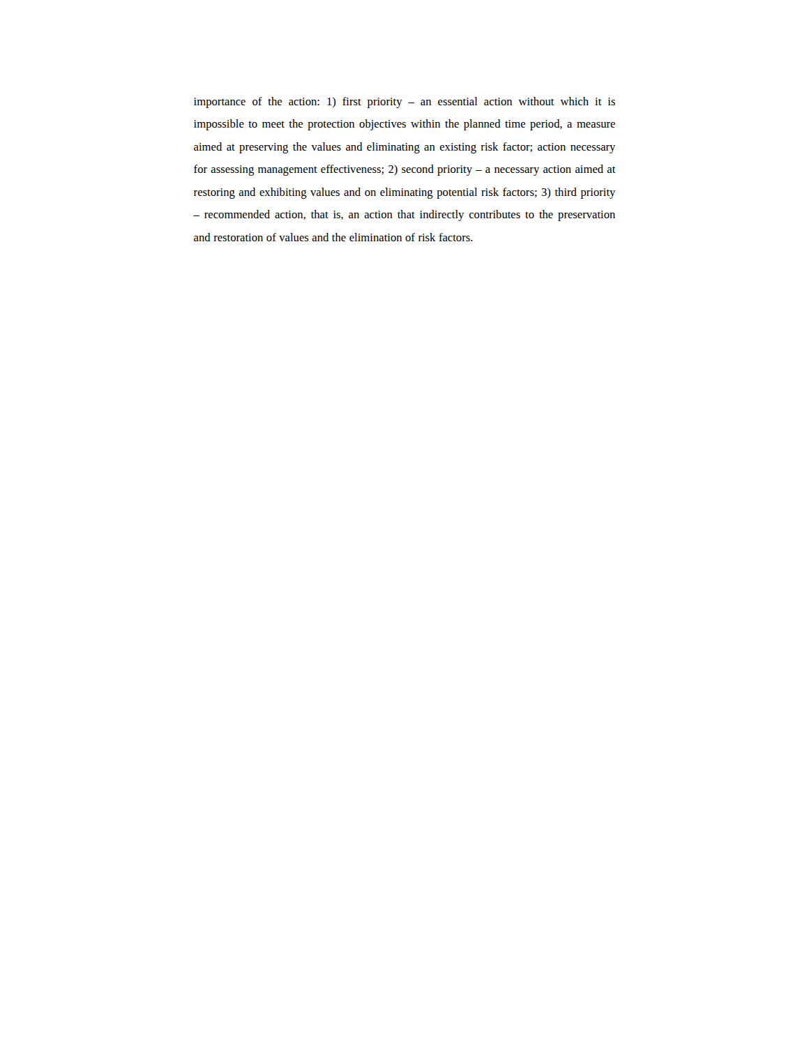importance of the action: 1) first priority – an essential action without which it is impossible to meet the protection objectives within the planned time period, a measure aimed at preserving the values and eliminating an existing risk factor; action necessary for assessing management effectiveness; 2) second priority – a necessary action aimed at restoring and exhibiting values and on eliminating potential risk factors; 3) third priority – recommended action, that is, an action that indirectly contributes to the preservation and restoration of values and the elimination of risk factors.